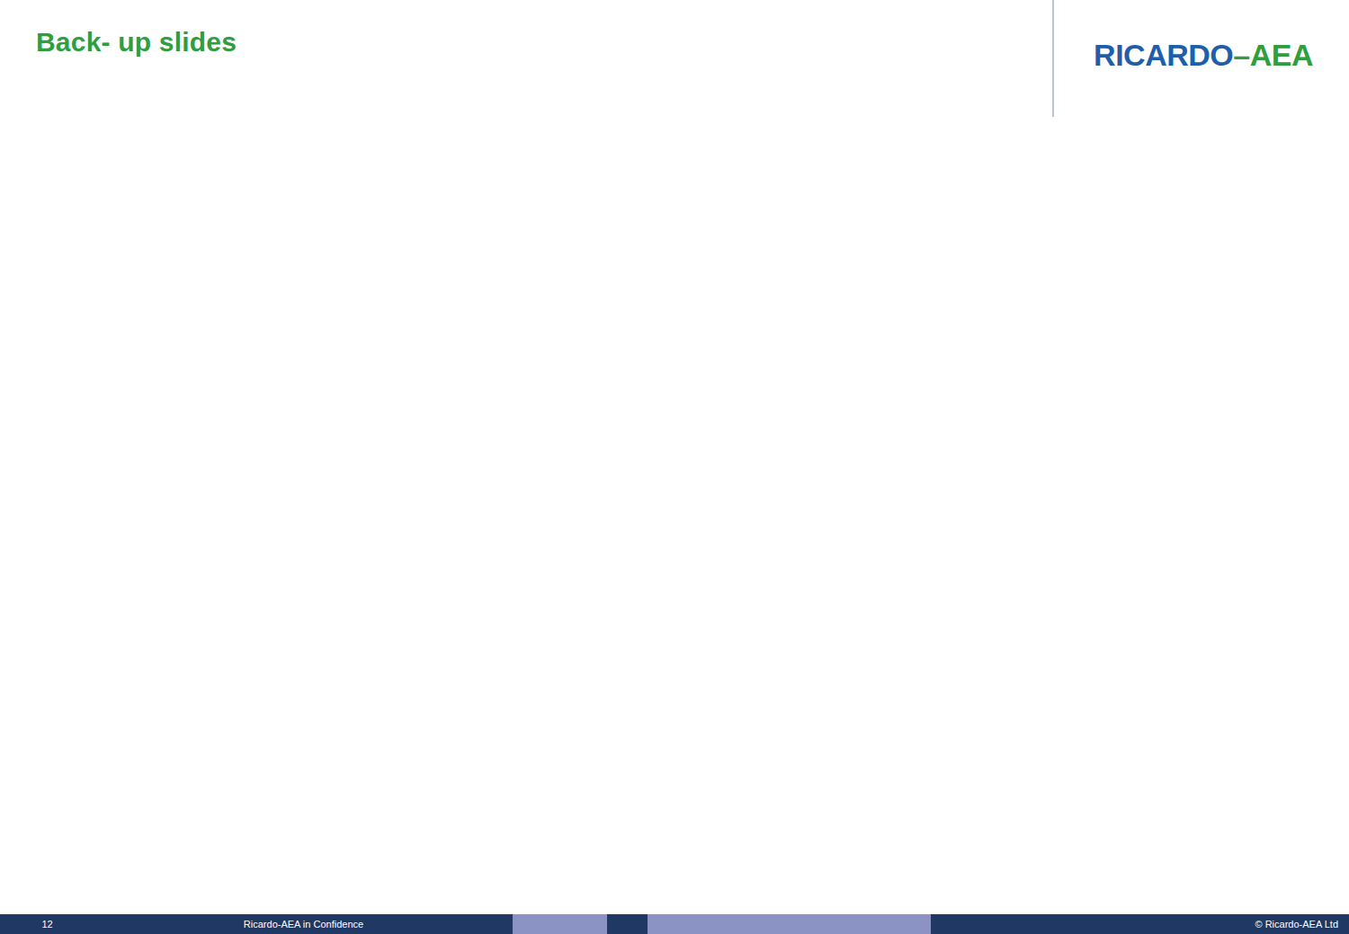Back- up slides
RICARDO–AEA
12
Ricardo-AEA in Confidence
© Ricardo-AEA Ltd